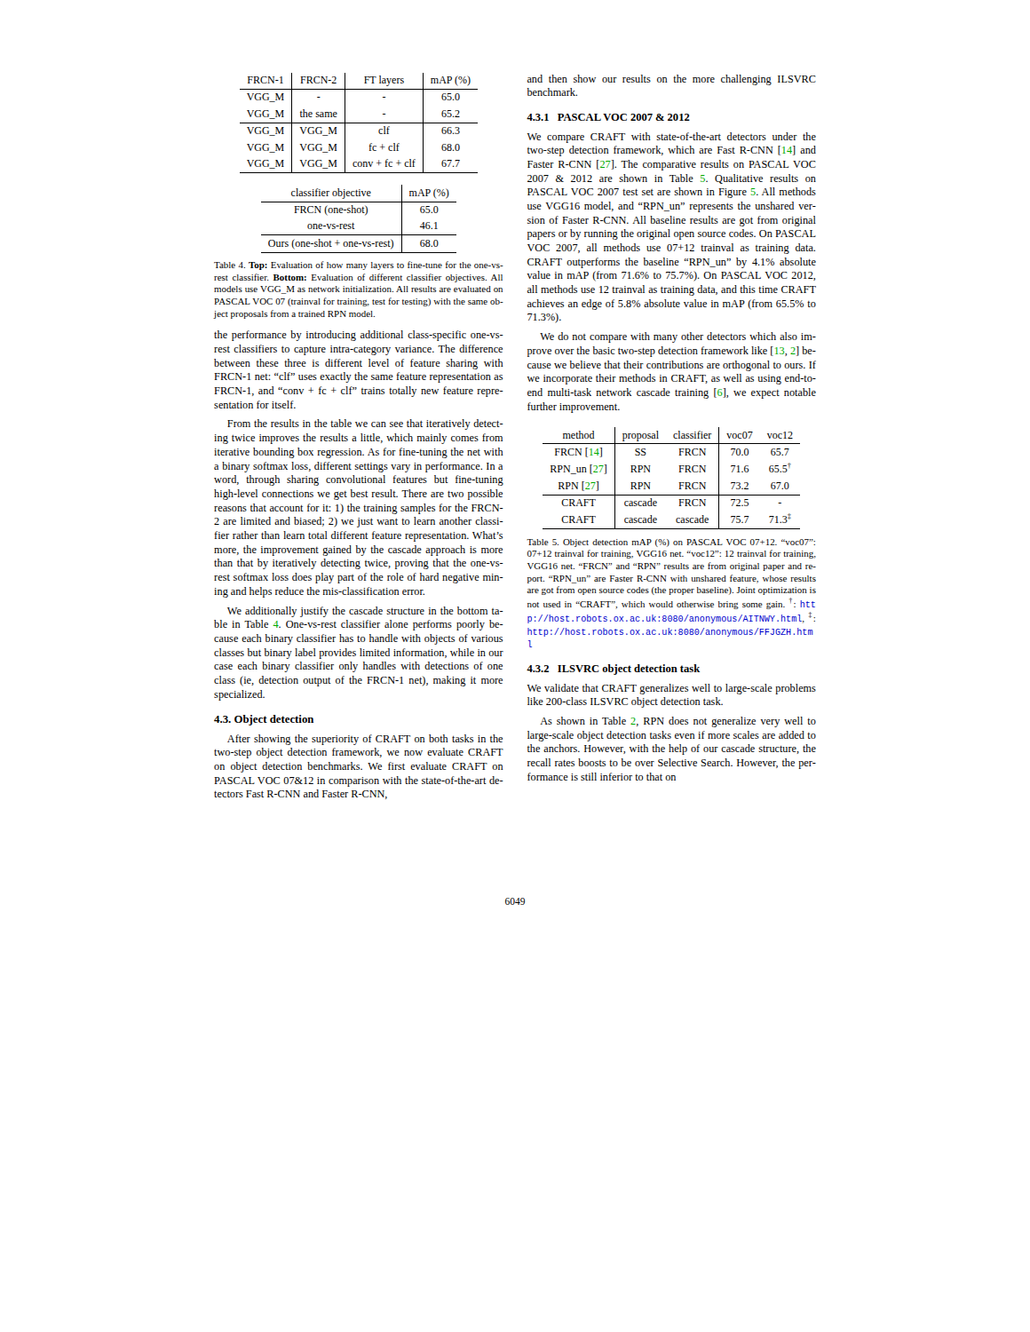| FRCN-1 | FRCN-2 | FT layers | mAP (%) |
| VGG_M | - | - | 65.0 |
| VGG_M | the same | - | 65.2 |
| VGG_M | VGG_M | clf | 66.3 |
| VGG_M | VGG_M | fc + clf | 68.0 |
| VGG_M | VGG_M | conv + fc + clf | 67.7 |
| classifier objective | mAP (%) |
| FRCN (one-shot) | 65.0 |
| one-vs-rest | 46.1 |
| Ours (one-shot + one-vs-rest) | 68.0 |
Table 4. Top: Evaluation of how many layers to fine-tune for the one-vs-rest classifier. Bottom: Evaluation of different classifier objectives. All models use VGG_M as network initialization. All results are evaluated on PASCAL VOC 07 (trainval for training, test for testing) with the same object proposals from a trained RPN model.
the performance by introducing additional class-specific one-vs-rest classifiers to capture intra-category variance. The difference between these three is different level of feature sharing with FRCN-1 net: “clf” uses exactly the same feature representation as FRCN-1, and “conv + fc + clf” trains totally new feature representation for itself.
From the results in the table we can see that iteratively detecting twice improves the results a little, which mainly comes from iterative bounding box regression. As for fine-tuning the net with a binary softmax loss, different settings vary in performance. In a word, through sharing convolutional features but fine-tuning high-level connections we get best result. There are two possible reasons that account for it: 1) the training samples for the FRCN-2 are limited and biased; 2) we just want to learn another classifier rather than learn total different feature representation. What’s more, the improvement gained by the cascade approach is more than that by iteratively detecting twice, proving that the one-vs-rest softmax loss does play part of the role of hard negative mining and helps reduce the mis-classification error.
We additionally justify the cascade structure in the bottom table in Table 4. One-vs-rest classifier alone performs poorly because each binary classifier has to handle with objects of various classes but binary label provides limited information, while in our case each binary classifier only handles with detections of one class (ie, detection output of the FRCN-1 net), making it more specialized.
4.3. Object detection
After showing the superiority of CRAFT on both tasks in the two-step object detection framework, we now evaluate CRAFT on object detection benchmarks. We first evaluate CRAFT on PASCAL VOC 07&12 in comparison with the state-of-the-art detectors Fast R-CNN and Faster R-CNN,
and then show our results on the more challenging ILSVRC benchmark.
4.3.1 PASCAL VOC 2007 & 2012
We compare CRAFT with state-of-the-art detectors under the two-step detection framework, which are Fast R-CNN [14] and Faster R-CNN [27]. The comparative results on PASCAL VOC 2007 & 2012 are shown in Table 5. Qualitative results on PASCAL VOC 2007 test set are shown in Figure 5. All methods use VGG16 model, and “RPN_un” represents the unshared version of Faster R-CNN. All baseline results are got from original papers or by running the original open source codes. On PASCAL VOC 2007, all methods use 07+12 trainval as training data. CRAFT outperforms the baseline “RPN_un” by 4.1% absolute value in mAP (from 71.6% to 75.7%). On PASCAL VOC 2012, all methods use 12 trainval as training data, and this time CRAFT achieves an edge of 5.8% absolute value in mAP (from 65.5% to 71.3%).
We do not compare with many other detectors which also improve over the basic two-step detection framework like [13, 2] because we believe that their contributions are orthogonal to ours. If we incorporate their methods in CRAFT, as well as using end-to-end multi-task network cascade training [6], we expect notable further improvement.
| method | proposal | classifier | voc07 | voc12 |
| FRCN [ 14 ] | SS | FRCN | 70.0 | 65.7 |
| RPN_un [ 27 ] | RPN | FRCN | 71.6 | 65.5 † |
| RPN [ 27 ] | RPN | FRCN | 73.2 | 67.0 |
| CRAFT | cascade | FRCN | 72.5 | - |
| CRAFT | cascade | cascade | 75.7 | 71.3 ‡ |
Table 5. Object detection mAP (%) on PASCAL VOC 07+12. “voc07”: 07+12 trainval for training, VGG16 net. “voc12”: 12 trainval for training, VGG16 net. “FRCN” and “RPN” results are from original paper and report. “RPN_un” are Faster R-CNN with unshared feature, whose results are got from open source codes (the proper baseline). Joint optimization is not used in “CRAFT”, which would otherwise bring some gain. †: http://host.robots.ox.ac.uk:8080/anonymous/AITNWY.html, ‡: http://host.robots.ox.ac.uk:8080/anonymous/FFJGZH.html
4.3.2 ILSVRC object detection task
We validate that CRAFT generalizes well to large-scale problems like 200-class ILSVRC object detection task.
As shown in Table 2, RPN does not generalize very well to large-scale object detection tasks even if more scales are added to the anchors. However, with the help of our cascade structure, the recall rates boosts to be over Selective Search. However, the performance is still inferior to that on
6049